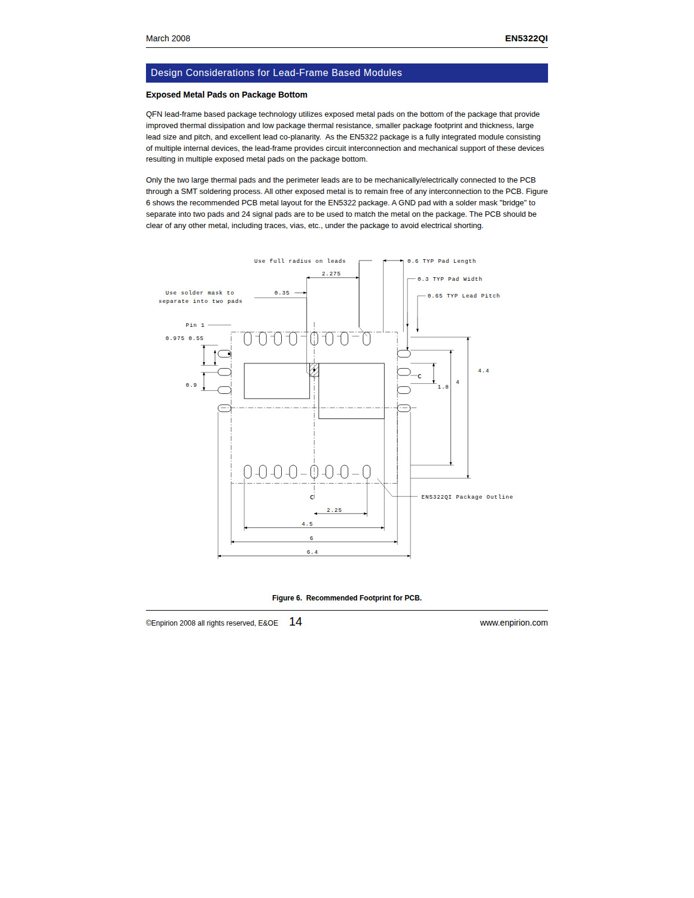March 2008
EN5322QI
Design Considerations for Lead-Frame Based Modules
Exposed Metal Pads on Package Bottom
QFN lead-frame based package technology utilizes exposed metal pads on the bottom of the package that provide improved thermal dissipation and low package thermal resistance, smaller package footprint and thickness, large lead size and pitch, and excellent lead co-planarity. As the EN5322 package is a fully integrated module consisting of multiple internal devices, the lead-frame provides circuit interconnection and mechanical support of these devices resulting in multiple exposed metal pads on the package bottom.
Only the two large thermal pads and the perimeter leads are to be mechanically/electrically connected to the PCB through a SMT soldering process. All other exposed metal is to remain free of any interconnection to the PCB. Figure 6 shows the recommended PCB metal layout for the EN5322 package. A GND pad with a solder mask "bridge" to separate into two pads and 24 signal pads are to be used to match the metal on the package. The PCB should be clear of any other metal, including traces, vias, etc., under the package to avoid electrical shorting.
Use full radius on leads 0.6 TYP Pad Length 2.275 0.3 TYP Pad Width 0.65 TYP Lead Pitch Use solder mask to separate into two pads 0.35 Pin 1 0.975 0.55 0.9 4.4 4 1.8 ⅽ EN5322QI Package Outline ⅽ 2.25 4.5 6 6.4
Figure 6. Recommended Footprint for PCB.
©Enpirion 2008 all rights reserved, E&OE 14
www.enpirion.com